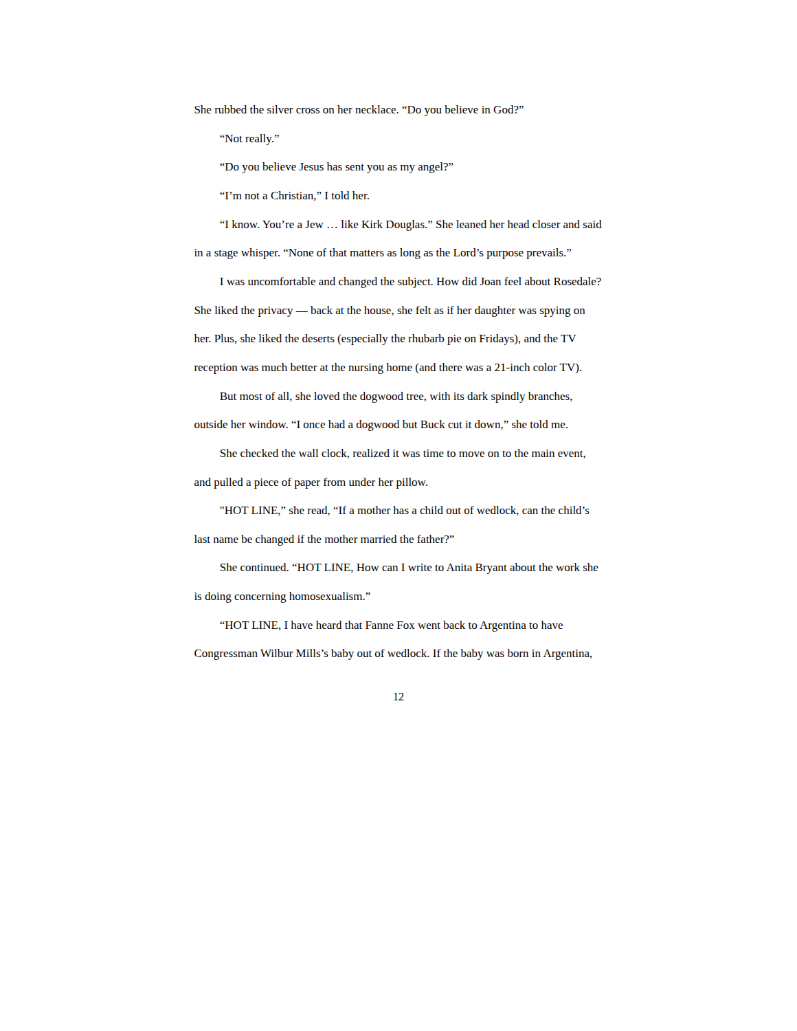She rubbed the silver cross on her necklace. “Do you believe in God?”
“Not really.”
“Do you believe Jesus has sent you as my angel?”
“I’m not a Christian,” I told her.
“I know. You’re a Jew … like Kirk Douglas.” She leaned her head closer and said in a stage whisper. “None of that matters as long as the Lord’s purpose prevails.”
I was uncomfortable and changed the subject. How did Joan feel about Rosedale? She liked the privacy — back at the house, she felt as if her daughter was spying on her. Plus, she liked the deserts (especially the rhubarb pie on Fridays), and the TV reception was much better at the nursing home (and there was a 21-inch color TV).
But most of all, she loved the dogwood tree, with its dark spindly branches, outside her window. “I once had a dogwood but Buck cut it down,” she told me.
She checked the wall clock, realized it was time to move on to the main event, and pulled a piece of paper from under her pillow.
"HOT LINE,” she read, “If a mother has a child out of wedlock, can the child’s last name be changed if the mother married the father?”
She continued. “HOT LINE, How can I write to Anita Bryant about the work she is doing concerning homosexualism.”
“HOT LINE, I have heard that Fanne Fox went back to Argentina to have Congressman Wilbur Mills’s baby out of wedlock. If the baby was born in Argentina,
12